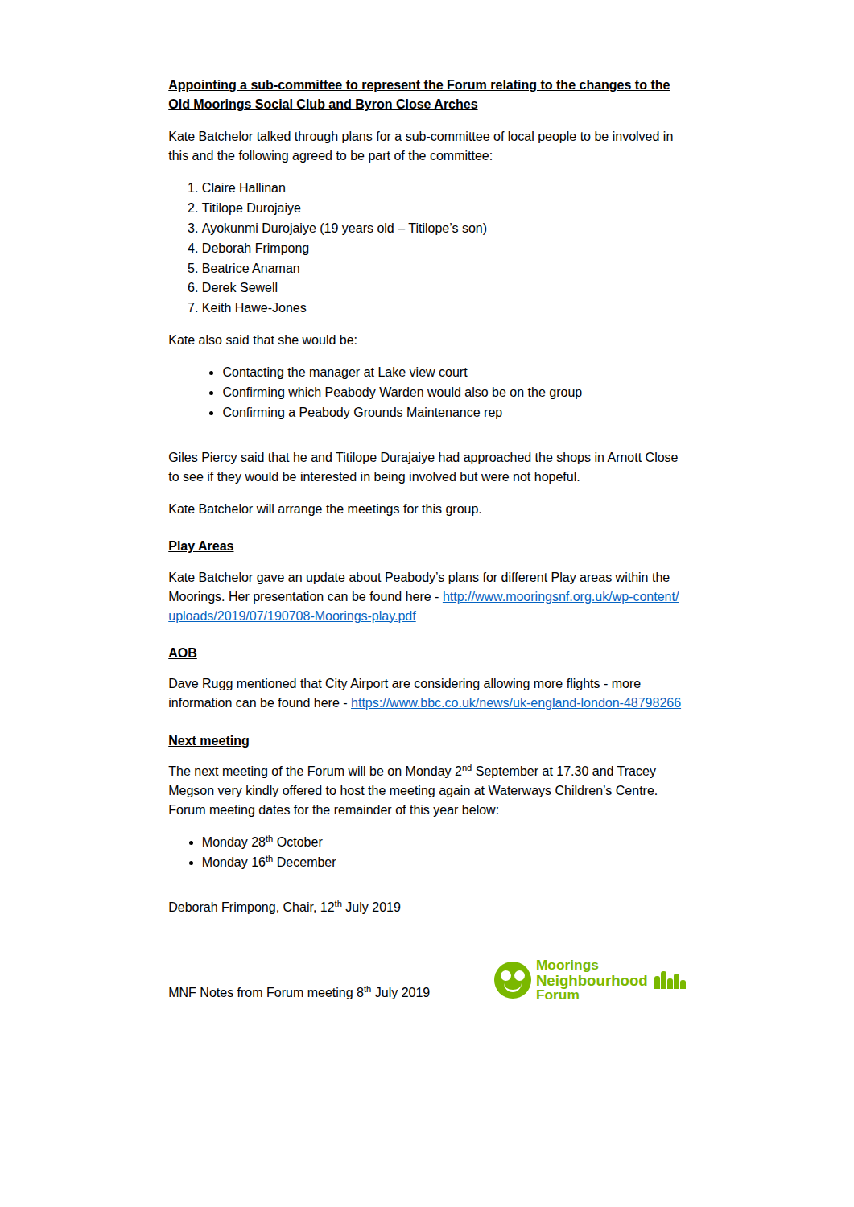Appointing a sub-committee to represent the Forum relating to the changes to the Old Moorings Social Club and Byron Close Arches
Kate Batchelor talked through plans for a sub-committee of local people to be involved in this and the following agreed to be part of the committee:
Claire Hallinan
Titilope Durojaiye
Ayokunmi Durojaiye (19 years old – Titilope’s son)
Deborah Frimpong
Beatrice Anaman
Derek Sewell
Keith Hawe-Jones
Kate also said that she would be:
Contacting the manager at Lake view court
Confirming which Peabody Warden would also be on the group
Confirming a Peabody Grounds Maintenance rep
Giles Piercy said that he and Titilope Durajaiye had approached the shops in Arnott Close to see if they would be interested in being involved but were not hopeful.
Kate Batchelor will arrange the meetings for this group.
Play Areas
Kate Batchelor gave an update about Peabody’s plans for different Play areas within the Moorings. Her presentation can be found here - http://www.mooringsnf.org.uk/wp-content/uploads/2019/07/190708-Moorings-play.pdf
AOB
Dave Rugg mentioned that City Airport are considering allowing more flights - more information can be found here - https://www.bbc.co.uk/news/uk-england-london-48798266
Next meeting
The next meeting of the Forum will be on Monday 2nd September at 17.30 and Tracey Megson very kindly offered to host the meeting again at Waterways Children’s Centre. Forum meeting dates for the remainder of this year below:
Monday 28th October
Monday 16th December
Deborah Frimpong, Chair, 12th July 2019
MNF Notes from Forum meeting 8th July 2019
Moorings
Neighbourhood
Forum